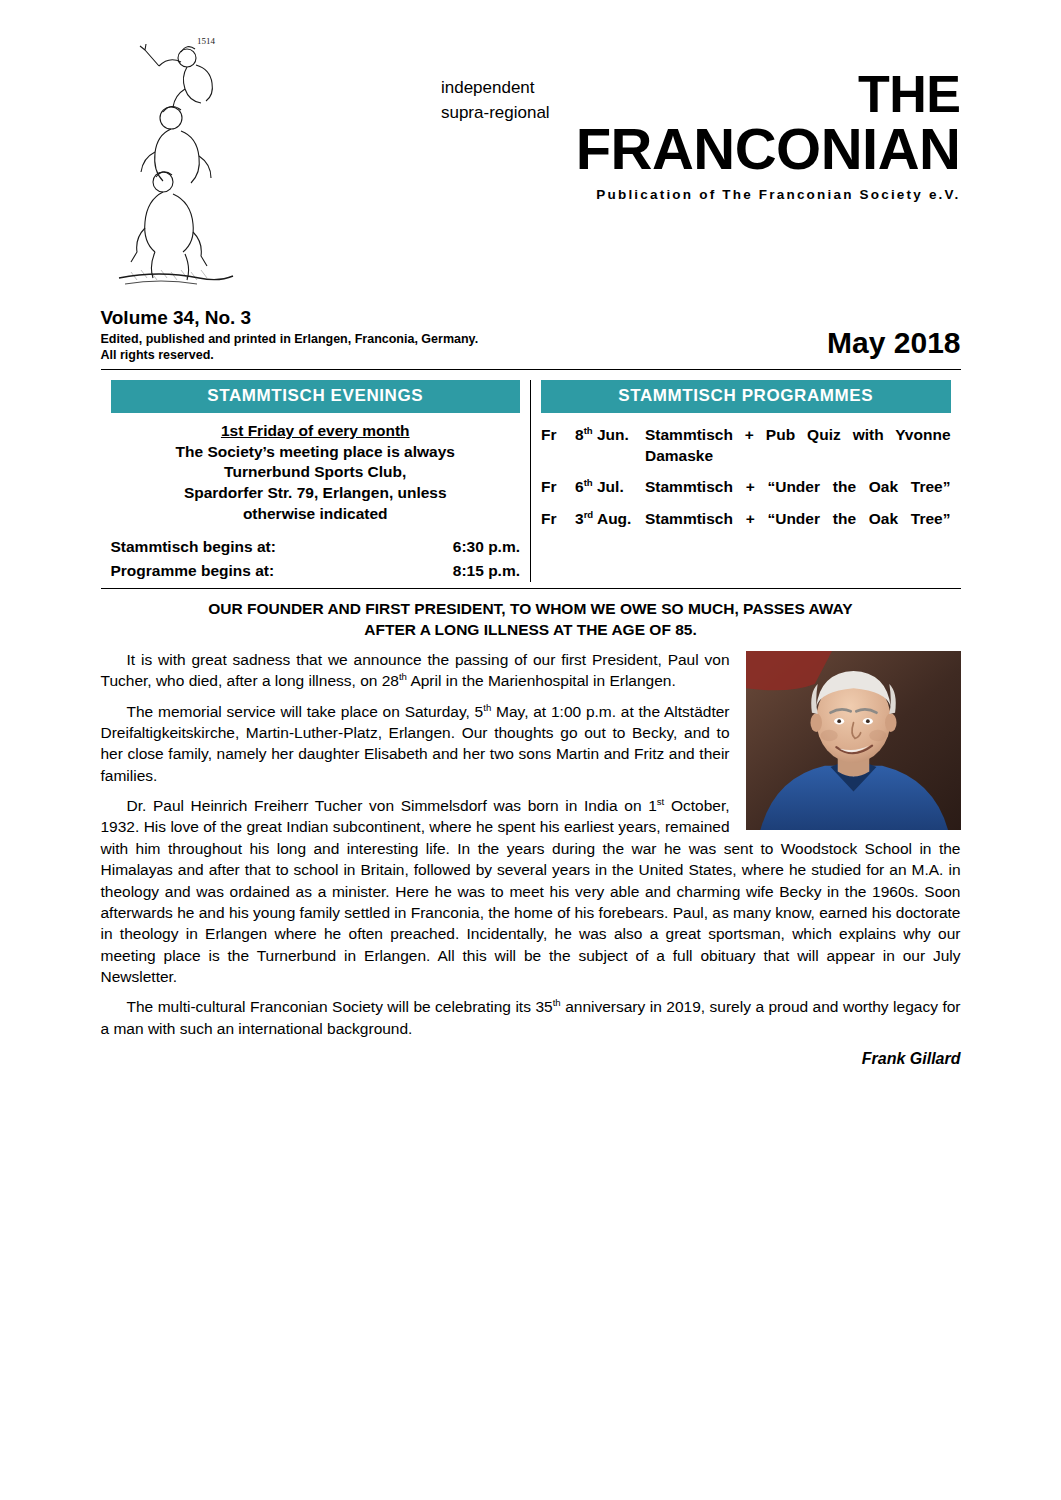1514
independent
supra-regional
THE FRANCONIAN
Publication of The Franconian Society e.V.
Volume 34, No. 3
Edited, published and printed in Erlangen, Franconia, Germany.
All rights reserved.
May 2018
STAMMTISCH EVENINGS
1st Friday of every month
The Society’s meeting place is always
Turnerbund Sports Club,
Spardorfer Str. 79, Erlangen, unless
otherwise indicated
| Stammtisch begins at: | 6:30 p.m. |
| Programme begins at: | 8:15 p.m. |
STAMMTISCH PROGRAMMES
| Fr | 8 th Jun. | Stammtisch + Pub Quiz with Yvonne Damaske |
| Fr | 6 th Jul. | Stammtisch + “Under the Oak Tree” |
| Fr | 3 rd Aug. | Stammtisch + “Under the Oak Tree” |
OUR FOUNDER AND FIRST PRESIDENT, TO WHOM WE OWE SO MUCH, PASSES AWAY
AFTER A LONG ILLNESS AT THE AGE OF 85.
It is with great sadness that we announce the passing of our first President, Paul von Tucher, who died, after a long illness, on 28th April in the Marienhospital in Erlangen.
The memorial service will take place on Saturday, 5th May, at 1:00 p.m. at the Altstädter Dreifaltigkeitskirche, Martin-Luther-Platz, Erlangen. Our thoughts go out to Becky, and to her close family, namely her daughter Elisabeth and her two sons Martin and Fritz and their families.
Dr. Paul Heinrich Freiherr Tucher von Simmelsdorf was born in India on 1st October, 1932. His love of the great Indian subcontinent, where he spent his earliest years, remained with him throughout his long and interesting life. In the years during the war he was sent to Woodstock School in the Himalayas and after that to school in Britain, followed by several years in the United States, where he studied for an M.A. in theology and was ordained as a minister. Here he was to meet his very able and charming wife Becky in the 1960s. Soon afterwards he and his young family settled in Franconia, the home of his forebears. Paul, as many know, earned his doctorate in theology in Erlangen where he often preached. Incidentally, he was also a great sportsman, which explains why our meeting place is the Turnerbund in Erlangen. All this will be the subject of a full obituary that will appear in our July Newsletter.
The multi-cultural Franconian Society will be celebrating its 35th anniversary in 2019, surely a proud and worthy legacy for a man with such an international background.
Frank Gillard